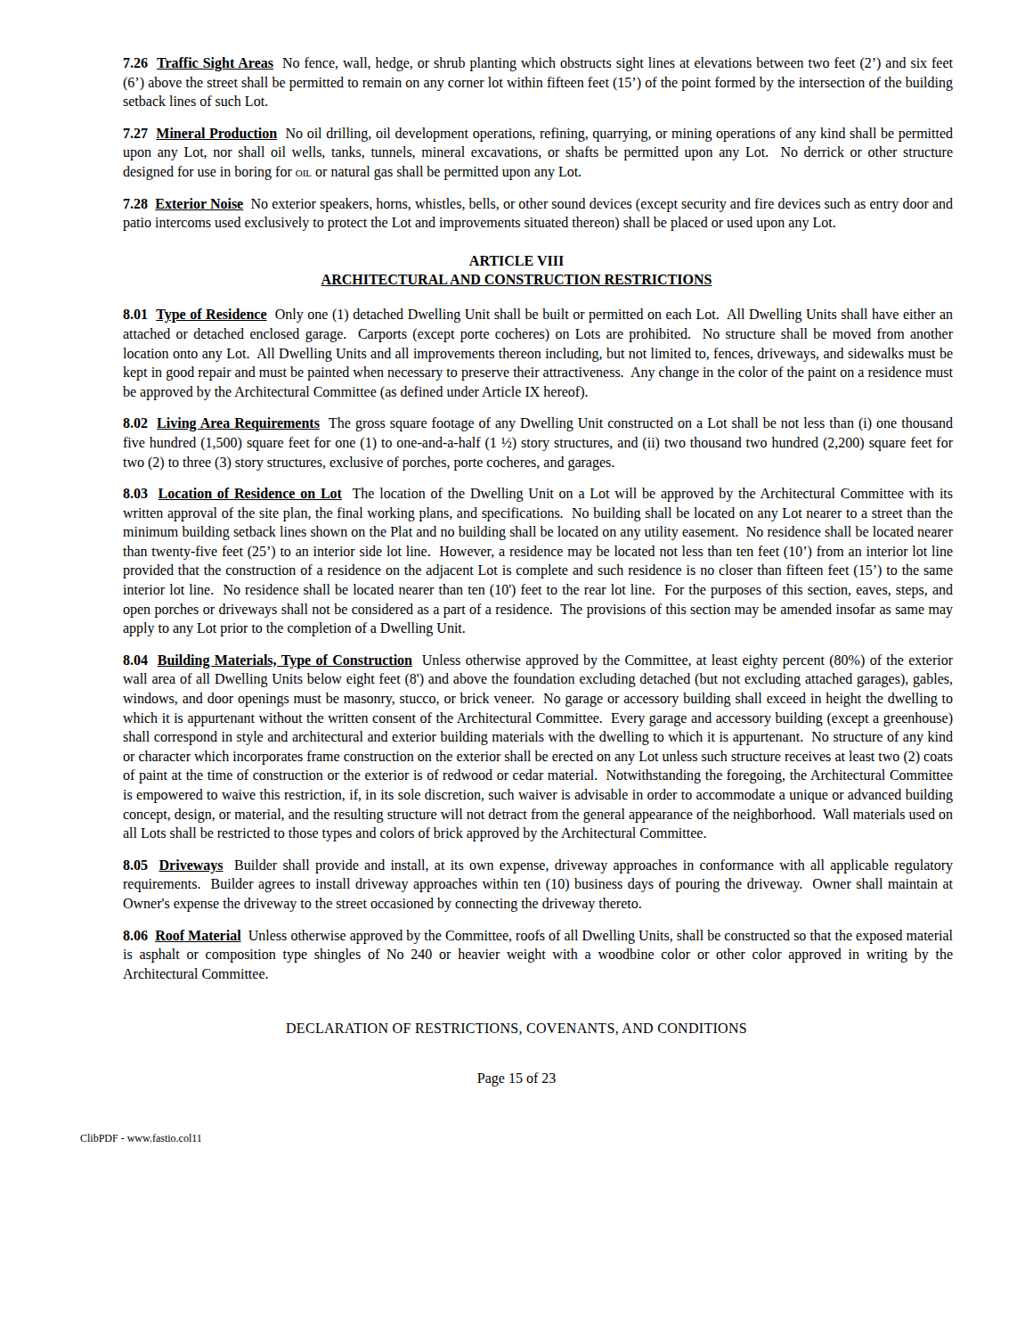7.26 Traffic Sight Areas No fence, wall, hedge, or shrub planting which obstructs sight lines at elevations between two feet (2’) and six feet (6’) above the street shall be permitted to remain on any corner lot within fifteen feet (15’) of the point formed by the intersection of the building setback lines of such Lot.
7.27 Mineral Production No oil drilling, oil development operations, refining, quarrying, or mining operations of any kind shall be permitted upon any Lot, nor shall oil wells, tanks, tunnels, mineral excavations, or shafts be permitted upon any Lot. No derrick or other structure designed for use in boring for oil or natural gas shall be permitted upon any Lot.
7.28 Exterior Noise No exterior speakers, horns, whistles, bells, or other sound devices (except security and fire devices such as entry door and patio intercoms used exclusively to protect the Lot and improvements situated thereon) shall be placed or used upon any Lot.
ARTICLE VIIIARCHITECTURAL AND CONSTRUCTION RESTRICTIONS
8.01 Type of Residence Only one (1) detached Dwelling Unit shall be built or permitted on each Lot. All Dwelling Units shall have either an attached or detached enclosed garage. Carports (except porte cocheres) on Lots are prohibited. No structure shall be moved from another location onto any Lot. All Dwelling Units and all improvements thereon including, but not limited to, fences, driveways, and sidewalks must be kept in good repair and must be painted when necessary to preserve their attractiveness. Any change in the color of the paint on a residence must be approved by the Architectural Committee (as defined under Article IX hereof).
8.02 Living Area Requirements The gross square footage of any Dwelling Unit constructed on a Lot shall be not less than (i) one thousand five hundred (1,500) square feet for one (1) to one-and-a-half (1 ½) story structures, and (ii) two thousand two hundred (2,200) square feet for two (2) to three (3) story structures, exclusive of porches, porte cocheres, and garages.
8.03 Location of Residence on Lot The location of the Dwelling Unit on a Lot will be approved by the Architectural Committee with its written approval of the site plan, the final working plans, and specifications. No building shall be located on any Lot nearer to a street than the minimum building setback lines shown on the Plat and no building shall be located on any utility easement. No residence shall be located nearer than twenty-five feet (25’) to an interior side lot line. However, a residence may be located not less than ten feet (10’) from an interior lot line provided that the construction of a residence on the adjacent Lot is complete and such residence is no closer than fifteen feet (15’) to the same interior lot line. No residence shall be located nearer than ten (10') feet to the rear lot line. For the purposes of this section, eaves, steps, and open porches or driveways shall not be considered as a part of a residence. The provisions of this section may be amended insofar as same may apply to any Lot prior to the completion of a Dwelling Unit.
8.04 Building Materials, Type of Construction Unless otherwise approved by the Committee, at least eighty percent (80%) of the exterior wall area of all Dwelling Units below eight feet (8') and above the foundation excluding detached (but not excluding attached garages), gables, windows, and door openings must be masonry, stucco, or brick veneer. No garage or accessory building shall exceed in height the dwelling to which it is appurtenant without the written consent of the Architectural Committee. Every garage and accessory building (except a greenhouse) shall correspond in style and architectural and exterior building materials with the dwelling to which it is appurtenant. No structure of any kind or character which incorporates frame construction on the exterior shall be erected on any Lot unless such structure receives at least two (2) coats of paint at the time of construction or the exterior is of redwood or cedar material. Notwithstanding the foregoing, the Architectural Committee is empowered to waive this restriction, if, in its sole discretion, such waiver is advisable in order to accommodate a unique or advanced building concept, design, or material, and the resulting structure will not detract from the general appearance of the neighborhood. Wall materials used on all Lots shall be restricted to those types and colors of brick approved by the Architectural Committee.
8.05 Driveways Builder shall provide and install, at its own expense, driveway approaches in conformance with all applicable regulatory requirements. Builder agrees to install driveway approaches within ten (10) business days of pouring the driveway. Owner shall maintain at Owner's expense the driveway to the street occasioned by connecting the driveway thereto.
8.06 Roof Material Unless otherwise approved by the Committee, roofs of all Dwelling Units, shall be constructed so that the exposed material is asphalt or composition type shingles of No 240 or heavier weight with a woodbine color or other color approved in writing by the Architectural Committee.
DECLARATION OF RESTRICTIONS, COVENANTS, AND CONDITIONS
Page 15 of 23
ClibPDF - www.fastio.col11